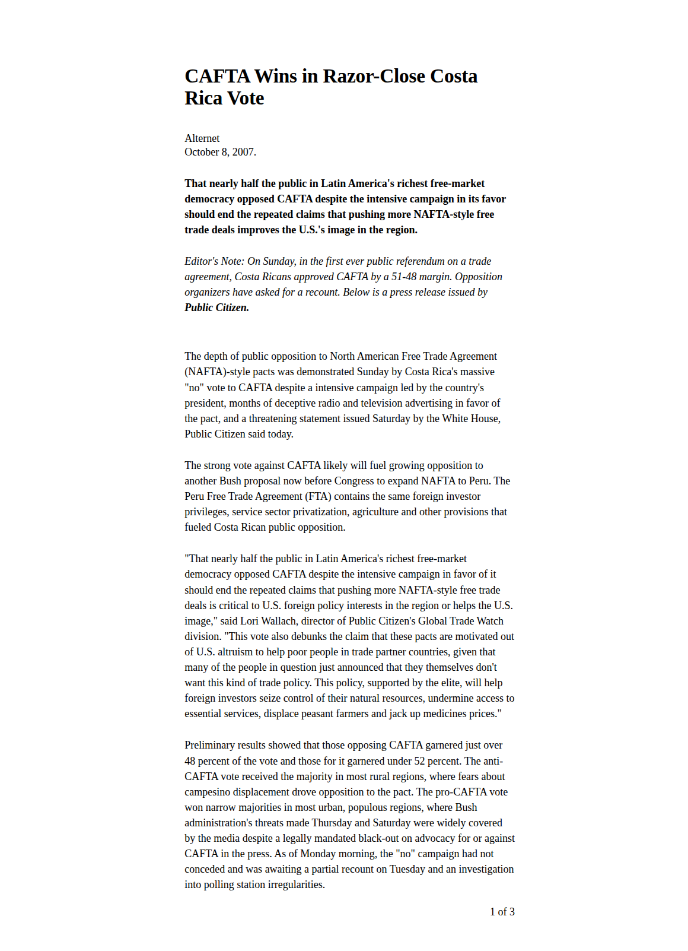CAFTA Wins in Razor-Close Costa Rica Vote
Alternet
October 8, 2007.
That nearly half the public in Latin America's richest free-market democracy opposed CAFTA despite the intensive campaign in its favor should end the repeated claims that pushing more NAFTA-style free trade deals improves the U.S.'s image in the region.
Editor's Note: On Sunday, in the first ever public referendum on a trade agreement, Costa Ricans approved CAFTA by a 51-48 margin. Opposition organizers have asked for a recount. Below is a press release issued by Public Citizen.
The depth of public opposition to North American Free Trade Agreement (NAFTA)-style pacts was demonstrated Sunday by Costa Rica's massive "no" vote to CAFTA despite a intensive campaign led by the country's president, months of deceptive radio and television advertising in favor of the pact, and a threatening statement issued Saturday by the White House, Public Citizen said today.
The strong vote against CAFTA likely will fuel growing opposition to another Bush proposal now before Congress to expand NAFTA to Peru. The Peru Free Trade Agreement (FTA) contains the same foreign investor privileges, service sector privatization, agriculture and other provisions that fueled Costa Rican public opposition.
"That nearly half the public in Latin America's richest free-market democracy opposed CAFTA despite the intensive campaign in favor of it should end the repeated claims that pushing more NAFTA-style free trade deals is critical to U.S. foreign policy interests in the region or helps the U.S. image," said Lori Wallach, director of Public Citizen's Global Trade Watch division. "This vote also debunks the claim that these pacts are motivated out of U.S. altruism to help poor people in trade partner countries, given that many of the people in question just announced that they themselves don't want this kind of trade policy. This policy, supported by the elite, will help foreign investors seize control of their natural resources, undermine access to essential services, displace peasant farmers and jack up medicines prices."
Preliminary results showed that those opposing CAFTA garnered just over 48 percent of the vote and those for it garnered under 52 percent. The anti-CAFTA vote received the majority in most rural regions, where fears about campesino displacement drove opposition to the pact. The pro-CAFTA vote won narrow majorities in most urban, populous regions, where Bush administration's threats made Thursday and Saturday were widely covered by the media despite a legally mandated black-out on advocacy for or against CAFTA in the press. As of Monday morning, the "no" campaign had not conceded and was awaiting a partial recount on Tuesday and an investigation into polling station irregularities.
1 of 3